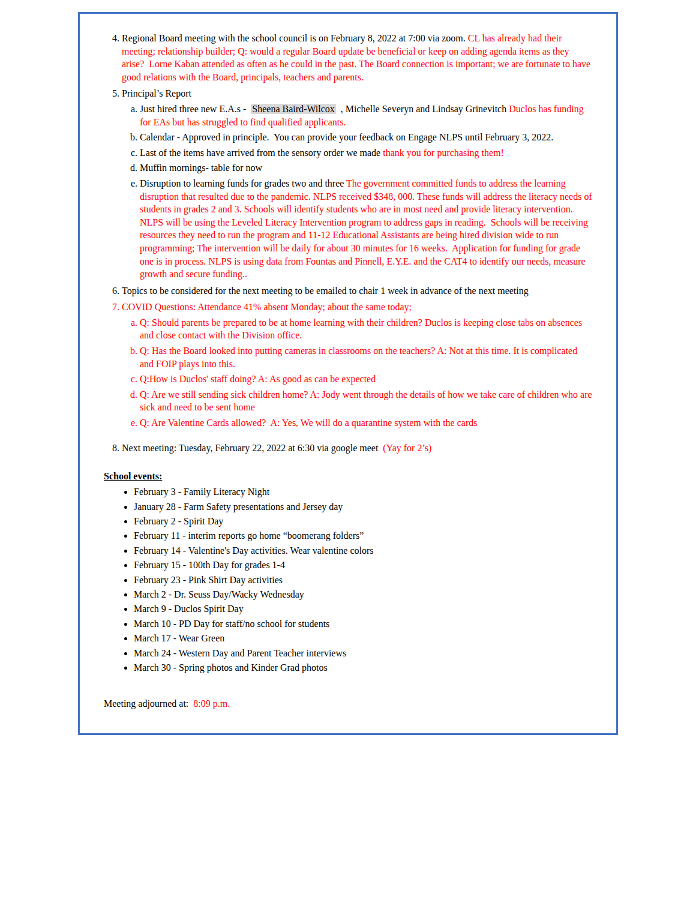Regional Board meeting with the school council is on February 8, 2022 at 7:00 via zoom. CL has already had their meeting; relationship builder; Q: would a regular Board update be beneficial or keep on adding agenda items as they arise? Lorne Kaban attended as often as he could in the past. The Board connection is important; we are fortunate to have good relations with the Board, principals, teachers and parents.
Principal’s Report
Just hired three new E.A.s - Sheena Baird-Wilcox , Michelle Severyn and Lindsay Grinevitch Duclos has funding for EAs but has struggled to find qualified applicants.
Calendar - Approved in principle. You can provide your feedback on Engage NLPS until February 3, 2022.
Last of the items have arrived from the sensory order we made thank you for purchasing them!
Muffin mornings- table for now
Disruption to learning funds for grades two and three The government committed funds to address the learning disruption that resulted due to the pandemic. NLPS received $348, 000. These funds will address the literacy needs of students in grades 2 and 3. Schools will identify students who are in most need and provide literacy intervention. NLPS will be using the Leveled Literacy Intervention program to address gaps in reading. Schools will be receiving resources they need to run the program and 11-12 Educational Assistants are being hired division wide to run programming; The intervention will be daily for about 30 minutes for 16 weeks. Application for funding for grade one is in process. NLPS is using data from Fountas and Pinnell, E.Y.E. and the CAT4 to identify our needs, measure growth and secure funding..
Topics to be considered for the next meeting to be emailed to chair 1 week in advance of the next meeting
COVID Questions: Attendance 41% absent Monday; about the same today;
Q: Should parents be prepared to be at home learning with their children? Duclos is keeping close tabs on absences and close contact with the Division office.
Q: Has the Board looked into putting cameras in classrooms on the teachers? A: Not at this time. It is complicated and FOIP plays into this.
Q:How is Duclos' staff doing? A: As good as can be expected
Q: Are we still sending sick children home? A: Jody went through the details of how we take care of children who are sick and need to be sent home
Q: Are Valentine Cards allowed? A: Yes, We will do a quarantine system with the cards
Next meeting: Tuesday, February 22, 2022 at 6:30 via google meet (Yay for 2’s)
School events:
February 3 - Family Literacy Night
January 28 - Farm Safety presentations and Jersey day
February 2 - Spirit Day
February 11 - interim reports go home “boomerang folders”
February 14 - Valentine's Day activities. Wear valentine colors
February 15 - 100th Day for grades 1-4
February 23 - Pink Shirt Day activities
March 2 - Dr. Seuss Day/Wacky Wednesday
March 9 - Duclos Spirit Day
March 10 - PD Day for staff/no school for students
March 17 - Wear Green
March 24 - Western Day and Parent Teacher interviews
March 30 - Spring photos and Kinder Grad photos
Meeting adjourned at: 8:09 p.m.